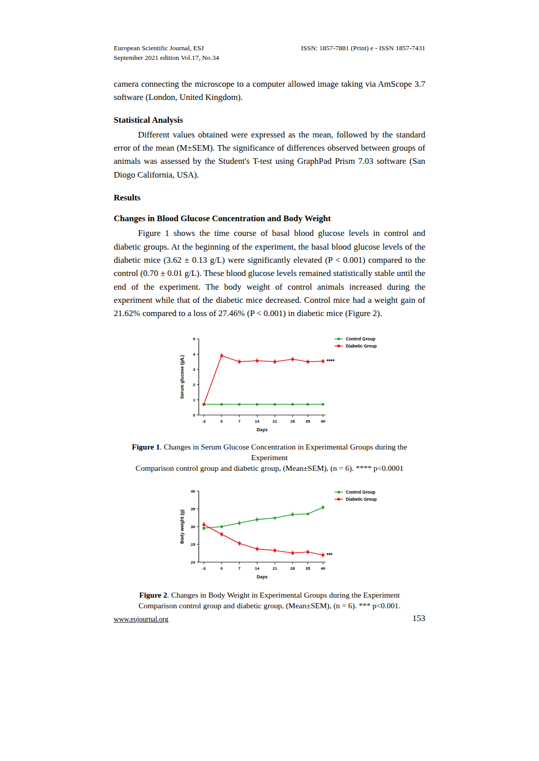European Scientific Journal, ESJ
September 2021 edition Vol.17, No.34
ISSN: 1857-7881 (Print) e - ISSN 1857-7431
camera connecting the microscope to a computer allowed image taking via AmScope 3.7 software (London, United Kingdom).
Statistical Analysis
Different values obtained were expressed as the mean, followed by the standard error of the mean (M±SEM). The significance of differences observed between groups of animals was assessed by the Student's T-test using GraphPad Prism 7.03 software (San Diogo California, USA).
Results
Changes in Blood Glucose Concentration and Body Weight
Figure 1 shows the time course of basal blood glucose levels in control and diabetic groups. At the beginning of the experiment, the basal blood glucose levels of the diabetic mice (3.62 ± 0.13 g/L) were significantly elevated (P < 0.001) compared to the control (0.70 ± 0.01 g/L). These blood glucose levels remained statistically stable until the end of the experiment. The body weight of control animals increased during the experiment while that of the diabetic mice decreased. Control mice had a weight gain of 21.62% compared to a loss of 27.46% (P < 0.001) in diabetic mice (Figure 2).
5 4 3 2 1 0 Serum glucose (g/L) -3 0 7 14 21 28 35 40 Days **** Control Group Diabetic Group
Figure 1. Changes in Serum Glucose Concentration in Experimental Groups during the Experiment Comparison control group and diabetic group, (Mean±SEM), (n = 6). **** p<0.0001
40 35 30 25 20 Body weight (g) -3 0 7 14 21 28 35 40 Days *** Control Group Diabetic Group
Figure 2. Changes in Body Weight in Experimental Groups during the Experiment Comparison control group and diabetic group, (Mean±SEM), (n = 6). *** p<0.001.
www.eujournal.org
153